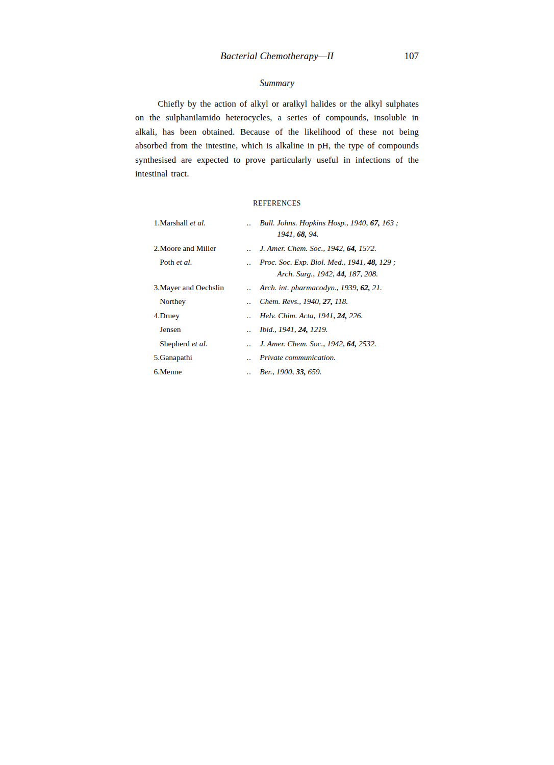Bacterial Chemotherapy—II 107
Summary
Chiefly by the action of alkyl or aralkyl halides or the alkyl sulphates on the sulphanilamido heterocycles, a series of compounds, insoluble in alkali, has been obtained. Because of the likelihood of these not being absorbed from the intestine, which is alkaline in pH, the type of compounds synthesised are expected to prove particularly useful in infections of the intestinal tract.
REFERENCES
| 1. | Marshall et al. | .. | Bull. Johns. Hopkins Hosp., 1940, 67, 163 ; 1941, 68, 94. |
| 2. | Moore and Miller | .. | J. Amer. Chem. Soc., 1942, 64, 1572. |
| | Poth et al. | .. | Proc. Soc. Exp. Biol. Med., 1941, 48, 129 ; Arch. Surg., 1942, 44, 187, 208. |
| 3. | Mayer and Oechslin | .. | Arch. int. pharmacodyn., 1939, 62, 21. |
| | Northey | .. | Chem. Revs., 1940, 27, 118. |
| 4. | Druey | .. | Helv. Chim. Acta, 1941, 24, 226. |
| | Jensen | .. | Ibid., 1941, 24, 1219. |
| | Shepherd et al. | .. | J. Amer. Chem. Soc., 1942, 64, 2532. |
| 5. | Ganapathi | .. | Private communication. |
| 6. | Menne | .. | Ber., 1900, 33, 659. |